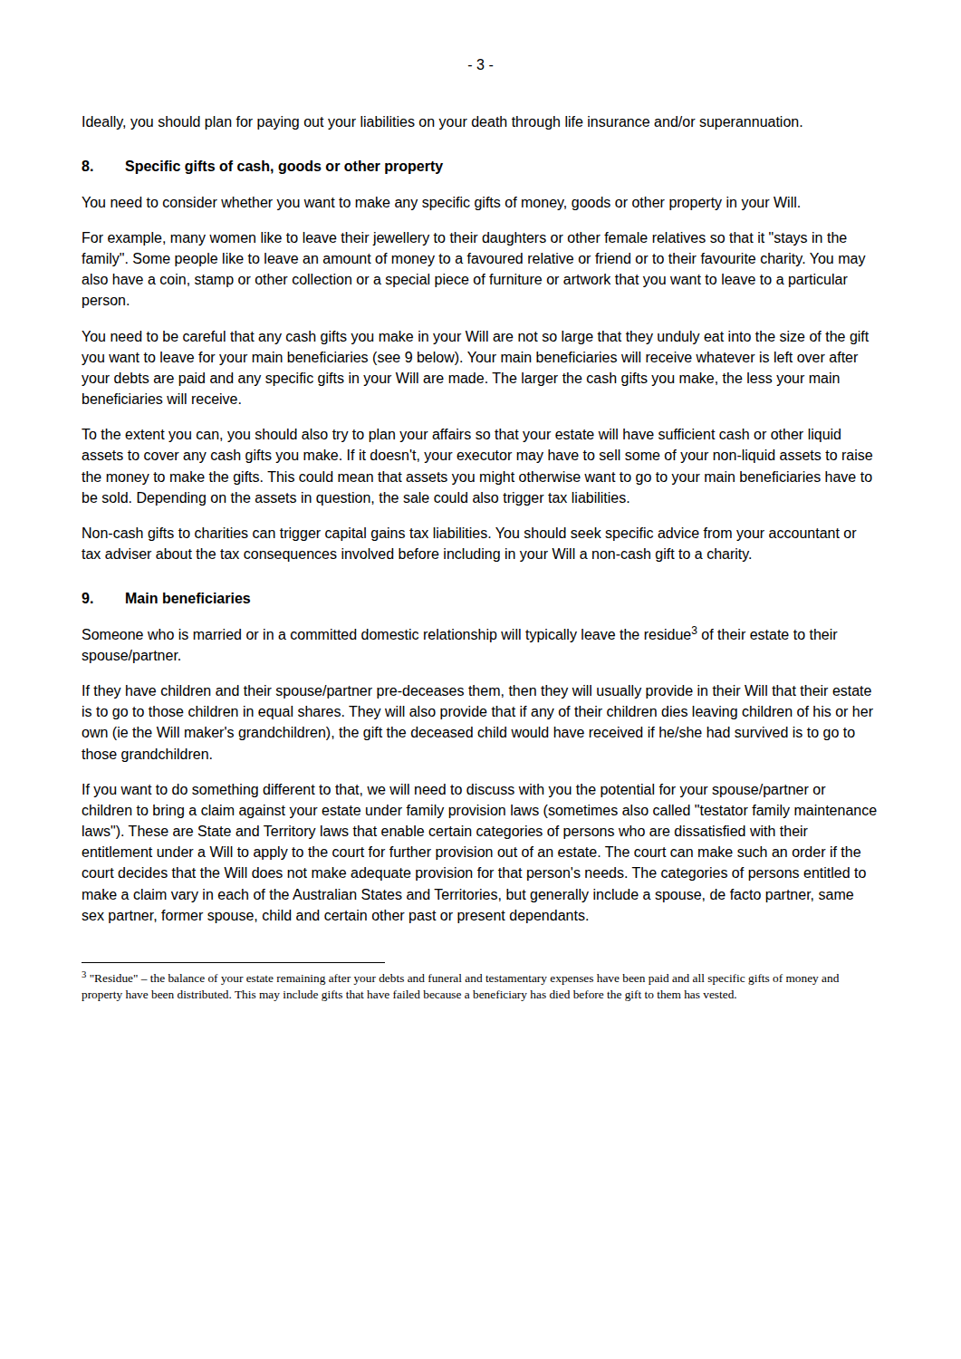- 3 -
Ideally, you should plan for paying out your liabilities on your death through life insurance and/or superannuation.
8. Specific gifts of cash, goods or other property
You need to consider whether you want to make any specific gifts of money, goods or other property in your Will.
For example, many women like to leave their jewellery to their daughters or other female relatives so that it "stays in the family". Some people like to leave an amount of money to a favoured relative or friend or to their favourite charity. You may also have a coin, stamp or other collection or a special piece of furniture or artwork that you want to leave to a particular person.
You need to be careful that any cash gifts you make in your Will are not so large that they unduly eat into the size of the gift you want to leave for your main beneficiaries (see 9 below). Your main beneficiaries will receive whatever is left over after your debts are paid and any specific gifts in your Will are made. The larger the cash gifts you make, the less your main beneficiaries will receive.
To the extent you can, you should also try to plan your affairs so that your estate will have sufficient cash or other liquid assets to cover any cash gifts you make. If it doesn't, your executor may have to sell some of your non-liquid assets to raise the money to make the gifts. This could mean that assets you might otherwise want to go to your main beneficiaries have to be sold. Depending on the assets in question, the sale could also trigger tax liabilities.
Non-cash gifts to charities can trigger capital gains tax liabilities. You should seek specific advice from your accountant or tax adviser about the tax consequences involved before including in your Will a non-cash gift to a charity.
9. Main beneficiaries
Someone who is married or in a committed domestic relationship will typically leave the residue3 of their estate to their spouse/partner.
If they have children and their spouse/partner pre-deceases them, then they will usually provide in their Will that their estate is to go to those children in equal shares. They will also provide that if any of their children dies leaving children of his or her own (ie the Will maker's grandchildren), the gift the deceased child would have received if he/she had survived is to go to those grandchildren.
If you want to do something different to that, we will need to discuss with you the potential for your spouse/partner or children to bring a claim against your estate under family provision laws (sometimes also called "testator family maintenance laws"). These are State and Territory laws that enable certain categories of persons who are dissatisfied with their entitlement under a Will to apply to the court for further provision out of an estate. The court can make such an order if the court decides that the Will does not make adequate provision for that person's needs. The categories of persons entitled to make a claim vary in each of the Australian States and Territories, but generally include a spouse, de facto partner, same sex partner, former spouse, child and certain other past or present dependants.
3 "Residue" – the balance of your estate remaining after your debts and funeral and testamentary expenses have been paid and all specific gifts of money and property have been distributed. This may include gifts that have failed because a beneficiary has died before the gift to them has vested.